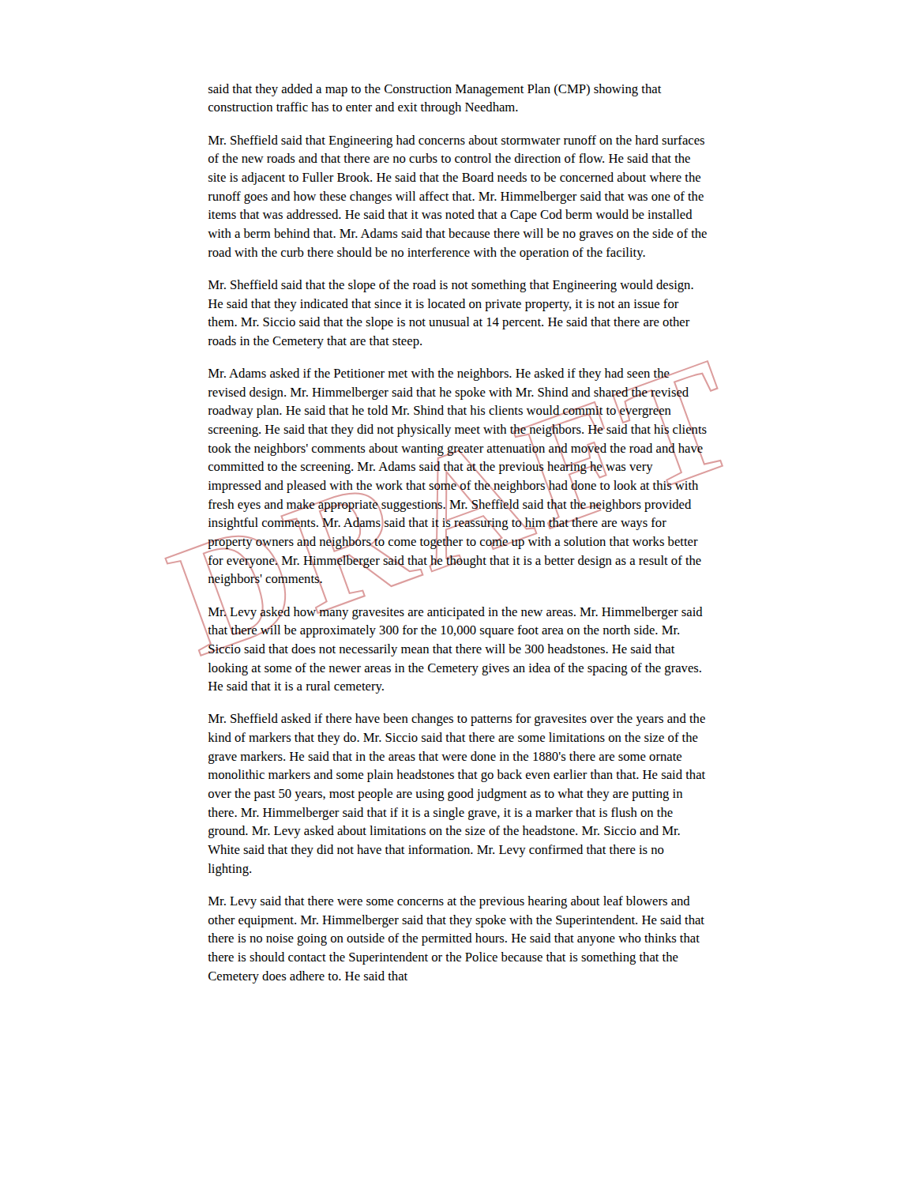DRAFT
said that they added a map to the Construction Management Plan (CMP) showing that construction traffic has to enter and exit through Needham.
Mr. Sheffield said that Engineering had concerns about stormwater runoff on the hard surfaces of the new roads and that there are no curbs to control the direction of flow. He said that the site is adjacent to Fuller Brook. He said that the Board needs to be concerned about where the runoff goes and how these changes will affect that. Mr. Himmelberger said that was one of the items that was addressed. He said that it was noted that a Cape Cod berm would be installed with a berm behind that. Mr. Adams said that because there will be no graves on the side of the road with the curb there should be no interference with the operation of the facility.
Mr. Sheffield said that the slope of the road is not something that Engineering would design. He said that they indicated that since it is located on private property, it is not an issue for them. Mr. Siccio said that the slope is not unusual at 14 percent. He said that there are other roads in the Cemetery that are that steep.
Mr. Adams asked if the Petitioner met with the neighbors. He asked if they had seen the revised design. Mr. Himmelberger said that he spoke with Mr. Shind and shared the revised roadway plan. He said that he told Mr. Shind that his clients would commit to evergreen screening. He said that they did not physically meet with the neighbors. He said that his clients took the neighbors' comments about wanting greater attenuation and moved the road and have committed to the screening. Mr. Adams said that at the previous hearing he was very impressed and pleased with the work that some of the neighbors had done to look at this with fresh eyes and make appropriate suggestions. Mr. Sheffield said that the neighbors provided insightful comments. Mr. Adams said that it is reassuring to him that there are ways for property owners and neighbors to come together to come up with a solution that works better for everyone. Mr. Himmelberger said that he thought that it is a better design as a result of the neighbors' comments.
Mr. Levy asked how many gravesites are anticipated in the new areas. Mr. Himmelberger said that there will be approximately 300 for the 10,000 square foot area on the north side. Mr. Siccio said that does not necessarily mean that there will be 300 headstones. He said that looking at some of the newer areas in the Cemetery gives an idea of the spacing of the graves. He said that it is a rural cemetery.
Mr. Sheffield asked if there have been changes to patterns for gravesites over the years and the kind of markers that they do. Mr. Siccio said that there are some limitations on the size of the grave markers. He said that in the areas that were done in the 1880's there are some ornate monolithic markers and some plain headstones that go back even earlier than that. He said that over the past 50 years, most people are using good judgment as to what they are putting in there. Mr. Himmelberger said that if it is a single grave, it is a marker that is flush on the ground. Mr. Levy asked about limitations on the size of the headstone. Mr. Siccio and Mr. White said that they did not have that information. Mr. Levy confirmed that there is no lighting.
Mr. Levy said that there were some concerns at the previous hearing about leaf blowers and other equipment. Mr. Himmelberger said that they spoke with the Superintendent. He said that there is no noise going on outside of the permitted hours. He said that anyone who thinks that there is should contact the Superintendent or the Police because that is something that the Cemetery does adhere to. He said that